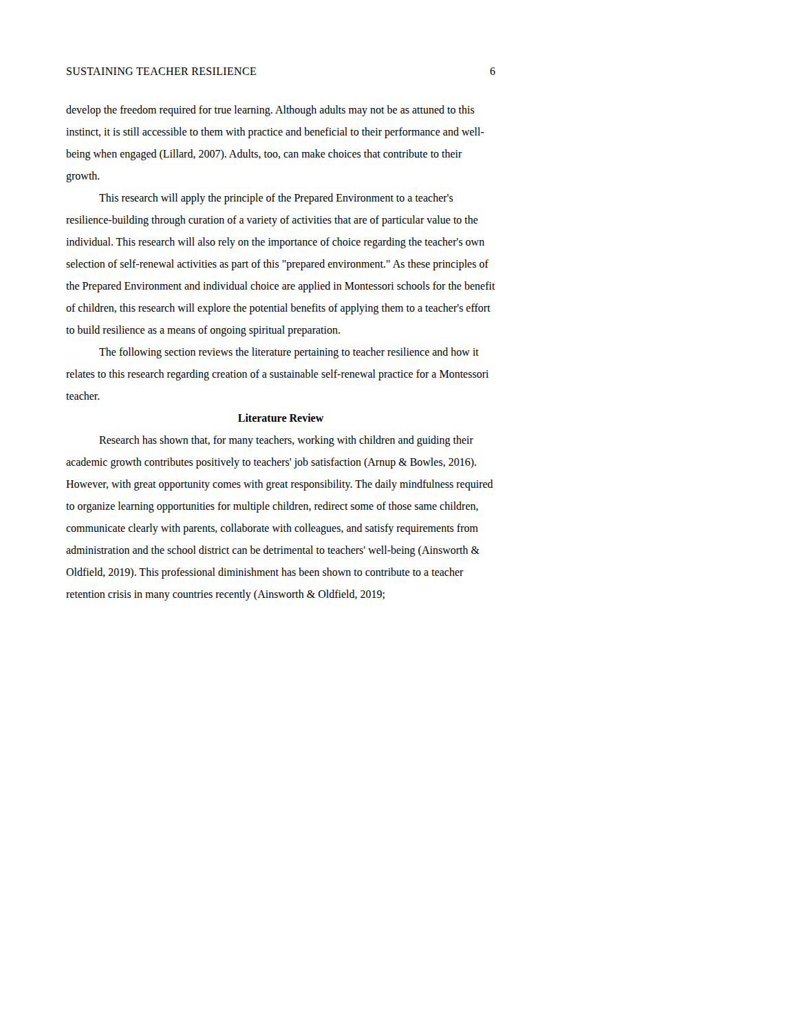Sustaining Teacher Resilience 6
develop the freedom required for true learning. Although adults may not be as attuned to this instinct, it is still accessible to them with practice and beneficial to their performance and well-being when engaged (Lillard, 2007). Adults, too, can make choices that contribute to their growth.
This research will apply the principle of the Prepared Environment to a teacher's resilience-building through curation of a variety of activities that are of particular value to the individual. This research will also rely on the importance of choice regarding the teacher's own selection of self-renewal activities as part of this "prepared environment." As these principles of the Prepared Environment and individual choice are applied in Montessori schools for the benefit of children, this research will explore the potential benefits of applying them to a teacher's effort to build resilience as a means of ongoing spiritual preparation.
The following section reviews the literature pertaining to teacher resilience and how it relates to this research regarding creation of a sustainable self-renewal practice for a Montessori teacher.
Literature Review
Research has shown that, for many teachers, working with children and guiding their academic growth contributes positively to teachers' job satisfaction (Arnup & Bowles, 2016). However, with great opportunity comes with great responsibility. The daily mindfulness required to organize learning opportunities for multiple children, redirect some of those same children, communicate clearly with parents, collaborate with colleagues, and satisfy requirements from administration and the school district can be detrimental to teachers' well-being (Ainsworth & Oldfield, 2019). This professional diminishment has been shown to contribute to a teacher retention crisis in many countries recently (Ainsworth & Oldfield, 2019;